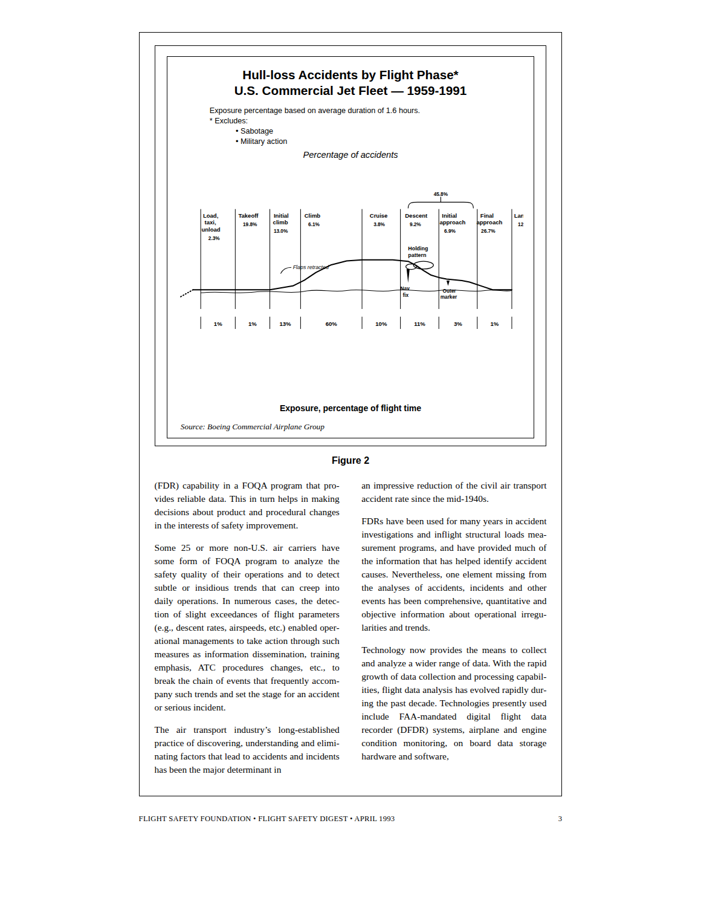Hull-loss Accidents by Flight Phase*
U.S. Commercial Jet Fleet — 1959‑1991
Exposure percentage based on average duration of 1.6 hours.
* Excludes:
Sabotage
Military action
Percentage of accidents
45.8% Load, taxi, unload 2.3% Takeoff 19.8% Initial climb 13.0% Climb 6.1% Cruise 3.8% Descent 9.2% Initial approach 6.9% Final approach 26.7% Landing 12.2% Flaps retracted Holding pattern Nav fix Outer marker 1% 1% 13% 60% 10% 11% 3% 1%
Exposure, percentage of flight time
Source: Boeing Commercial Airplane Group
Figure 2
(FDR) capability in a FOQA program that provides reliable data. This in turn helps in making decisions about product and procedural changes in the interests of safety improvement.
Some 25 or more non-U.S. air carriers have some form of FOQA program to analyze the safety quality of their operations and to detect subtle or insidious trends that can creep into daily operations. In numerous cases, the detection of slight exceedances of flight parameters (e.g., descent rates, airspeeds, etc.) enabled operational managements to take action through such measures as information dissemination, training emphasis, ATC procedures changes, etc., to break the chain of events that frequently accompany such trends and set the stage for an accident or serious incident.
The air transport industry’s long-established practice of discovering, understanding and eliminating factors that lead to accidents and incidents has been the major determinant in
an impressive reduction of the civil air transport accident rate since the mid-1940s.
FDRs have been used for many years in accident investigations and inflight structural loads measurement programs, and have provided much of the information that has helped identify accident causes. Nevertheless, one element missing from the analyses of accidents, incidents and other events has been comprehensive, quantitative and objective information about operational irregularities and trends.
Technology now provides the means to collect and analyze a wider range of data. With the rapid growth of data collection and processing capabilities, flight data analysis has evolved rapidly during the past decade. Technologies presently used include FAA-mandated digital flight data recorder (DFDR) systems, airplane and engine condition monitoring, on board data storage hardware and software,
Flight Safety Foundation • Flight Safety Digest • April 1993
3